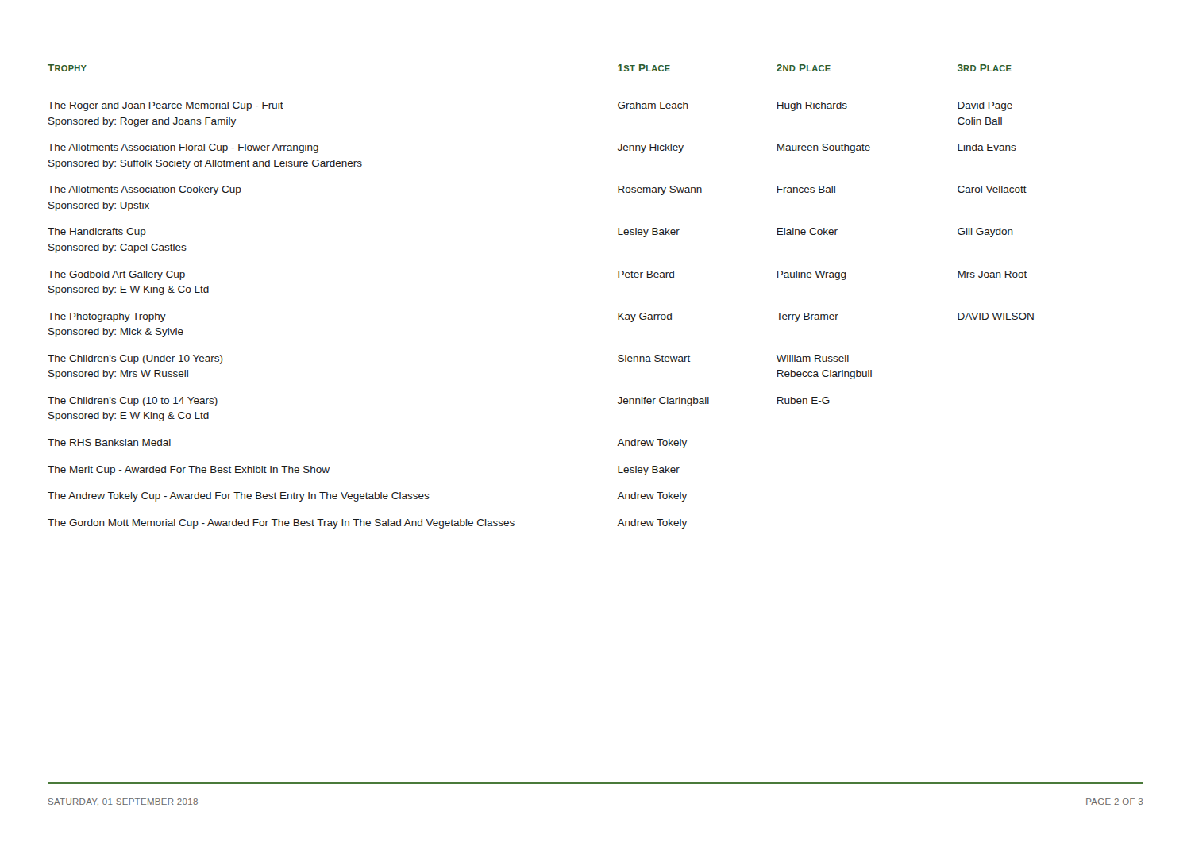| T ROPHY | 1 ST P LACE | 2 ND P LACE | 3 RD P LACE |
| --- | --- | --- | --- |
| The Roger and Joan Pearce Memorial Cup - Fruit Sponsored by: Roger and Joans Family | Graham Leach | Hugh Richards | David Page Colin Ball |
| The Allotments Association Floral Cup - Flower Arranging Sponsored by: Suffolk Society of Allotment and Leisure Gardeners | Jenny Hickley | Maureen Southgate | Linda Evans |
| The Allotments Association Cookery Cup Sponsored by: Upstix | Rosemary Swann | Frances Ball | Carol Vellacott |
| The Handicrafts Cup Sponsored by: Capel Castles | Lesley Baker | Elaine Coker | Gill Gaydon |
| The Godbold Art Gallery Cup Sponsored by: E W King & Co Ltd | Peter Beard | Pauline Wragg | Mrs Joan Root |
| The Photography Trophy Sponsored by: Mick & Sylvie | Kay Garrod | Terry Bramer | DAVID WILSON |
| The Children's Cup (Under 10 Years) Sponsored by: Mrs W Russell | Sienna Stewart | William Russell Rebecca Claringbull | |
| The Children's Cup (10 to 14 Years) Sponsored by: E W King & Co Ltd | Jennifer Claringball | Ruben E-G | |
| The RHS Banksian Medal | Andrew Tokely | | |
| The Merit Cup - Awarded For The Best Exhibit In The Show | Lesley Baker | | |
| The Andrew Tokely Cup - Awarded For The Best Entry In The Vegetable Classes | Andrew Tokely | | |
| The Gordon Mott Memorial Cup - Awarded For The Best Tray In The Salad And Vegetable Classes | Andrew Tokely | | |
SATURDAY, 01 SEPTEMBER 2018
PAGE 2 OF 3